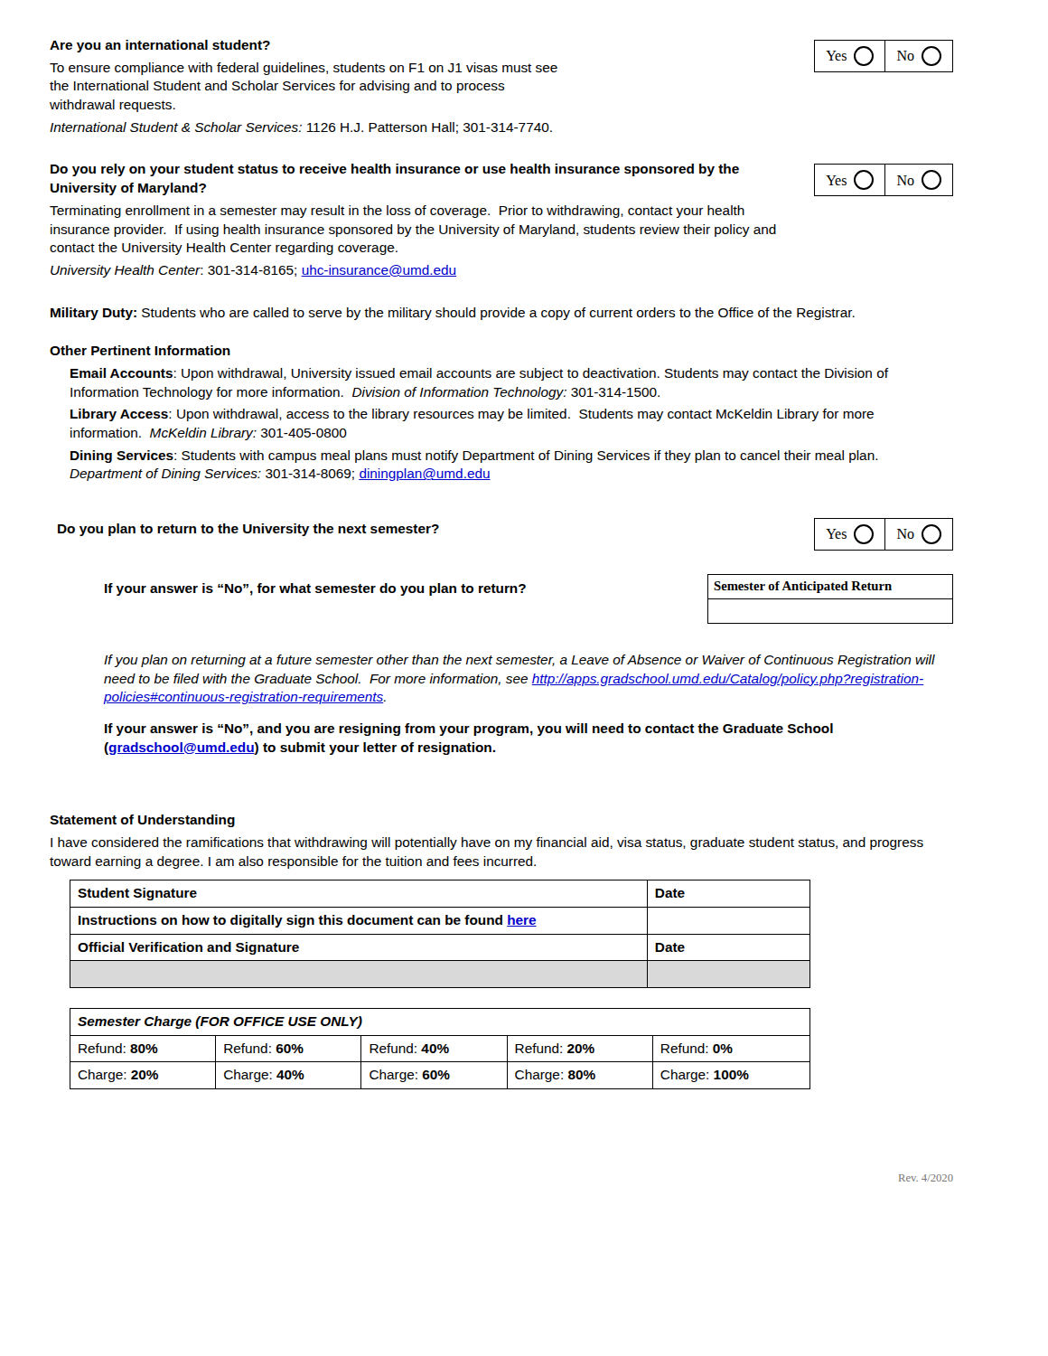Are you an international student?
To ensure compliance with federal guidelines, students on F1 on J1 visas must see
the International Student and Scholar Services for advising and to process
withdrawal requests.
International Student & Scholar Services: 1126 H.J. Patterson Hall; 301-314-7740.
Yes
No
Do you rely on your student status to receive health insurance or use health insurance sponsored by the University of Maryland?
Terminating enrollment in a semester may result in the loss of coverage. Prior to withdrawing, contact your health insurance provider. If using health insurance sponsored by the University of Maryland, students review their policy and contact the University Health Center regarding coverage.
University Health Center: 301-314-8165; uhc-insurance@umd.edu
Yes
No
Military Duty: Students who are called to serve by the military should provide a copy of current orders to the Office of the Registrar.
Other Pertinent Information
Email Accounts: Upon withdrawal, University issued email accounts are subject to deactivation. Students may contact the Division of Information Technology for more information. Division of Information Technology: 301-314-1500.
Library Access: Upon withdrawal, access to the library resources may be limited. Students may contact McKeldin Library for more information. McKeldin Library: 301-405-0800
Dining Services: Students with campus meal plans must notify Department of Dining Services if they plan to cancel their meal plan. Department of Dining Services: 301-314-8069; diningplan@umd.edu
Do you plan to return to the University the next semester?
Yes
No
If your answer is “No”, for what semester do you plan to return?
Semester of Anticipated Return
If you plan on returning at a future semester other than the next semester, a Leave of Absence or Waiver of Continuous Registration will need to be filed with the Graduate School. For more information, see http://apps.gradschool.umd.edu/Catalog/policy.php?registration-policies#continuous-registration-requirements.
If your answer is “No”, and you are resigning from your program, you will need to contact the Graduate School (gradschool@umd.edu) to submit your letter of resignation.
Statement of Understanding
I have considered the ramifications that withdrawing will potentially have on my financial aid, visa status, graduate student status, and progress toward earning a degree. I am also responsible for the tuition and fees incurred.
| Student Signature | Date |
| Instructions on how to digitally sign this document can be found here | |
| Official Verification and Signature | Date |
| Semester Charge (FOR OFFICE USE ONLY) |
| Refund: 80% | Refund: 60% | Refund: 40% | Refund: 20% | Refund: 0% |
| Charge: 20% | Charge: 40% | Charge: 60% | Charge: 80% | Charge: 100% |
Rev. 4/2020